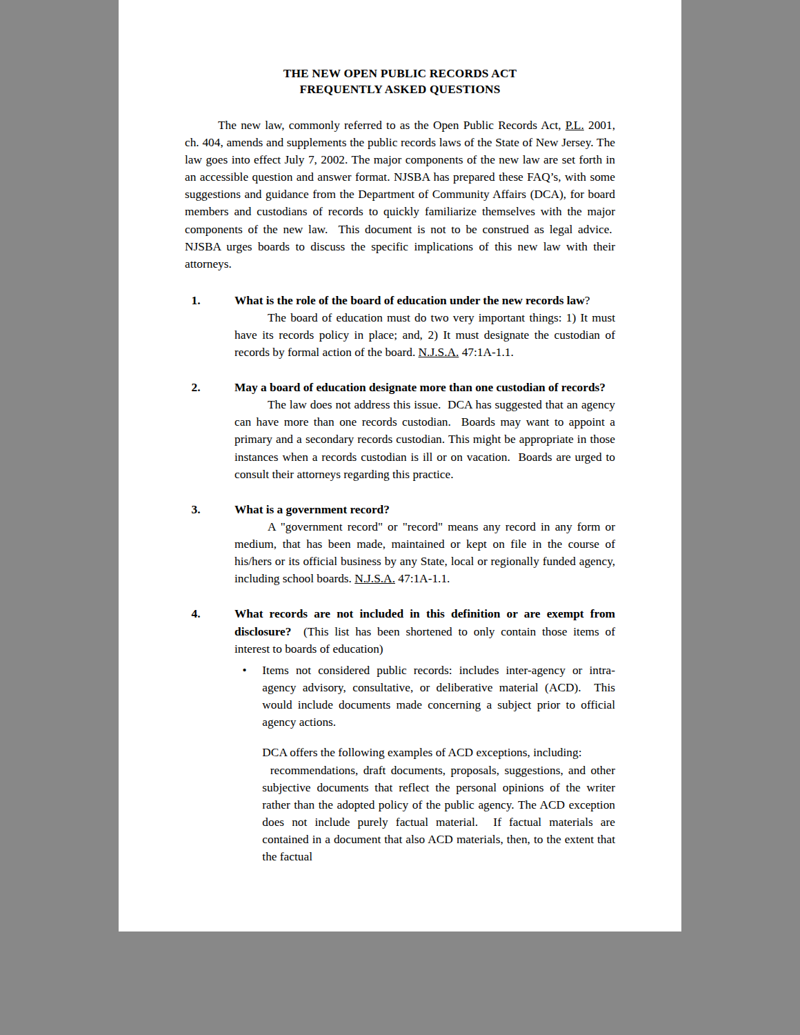THE NEW OPEN PUBLIC RECORDS ACT FREQUENTLY ASKED QUESTIONS
The new law, commonly referred to as the Open Public Records Act, P.L. 2001, ch. 404, amends and supplements the public records laws of the State of New Jersey. The law goes into effect July 7, 2002. The major components of the new law are set forth in an accessible question and answer format. NJSBA has prepared these FAQ’s, with some suggestions and guidance from the Department of Community Affairs (DCA), for board members and custodians of records to quickly familiarize themselves with the major components of the new law. This document is not to be construed as legal advice. NJSBA urges boards to discuss the specific implications of this new law with their attorneys.
What is the role of the board of education under the new records law?
The board of education must do two very important things: 1) It must have its records policy in place; and, 2) It must designate the custodian of records by formal action of the board. N.J.S.A. 47:1A-1.1.
May a board of education designate more than one custodian of records?
The law does not address this issue. DCA has suggested that an agency can have more than one records custodian. Boards may want to appoint a primary and a secondary records custodian. This might be appropriate in those instances when a records custodian is ill or on vacation. Boards are urged to consult their attorneys regarding this practice.
What is a government record?
A "government record" or "record" means any record in any form or medium, that has been made, maintained or kept on file in the course of his/hers or its official business by any State, local or regionally funded agency, including school boards. N.J.S.A. 47:1A-1.1.
What records are not included in this definition or are exempt from disclosure? (This list has been shortened to only contain those items of interest to boards of education)
Items not considered public records: includes inter-agency or intra-agency advisory, consultative, or deliberative material (ACD). This would include documents made concerning a subject prior to official agency actions.
DCA offers the following examples of ACD exceptions, including:
recommendations, draft documents, proposals, suggestions, and other subjective documents that reflect the personal opinions of the writer rather than the adopted policy of the public agency. The ACD exception does not include purely factual material. If factual materials are contained in a document that also ACD materials, then, to the extent that the factual